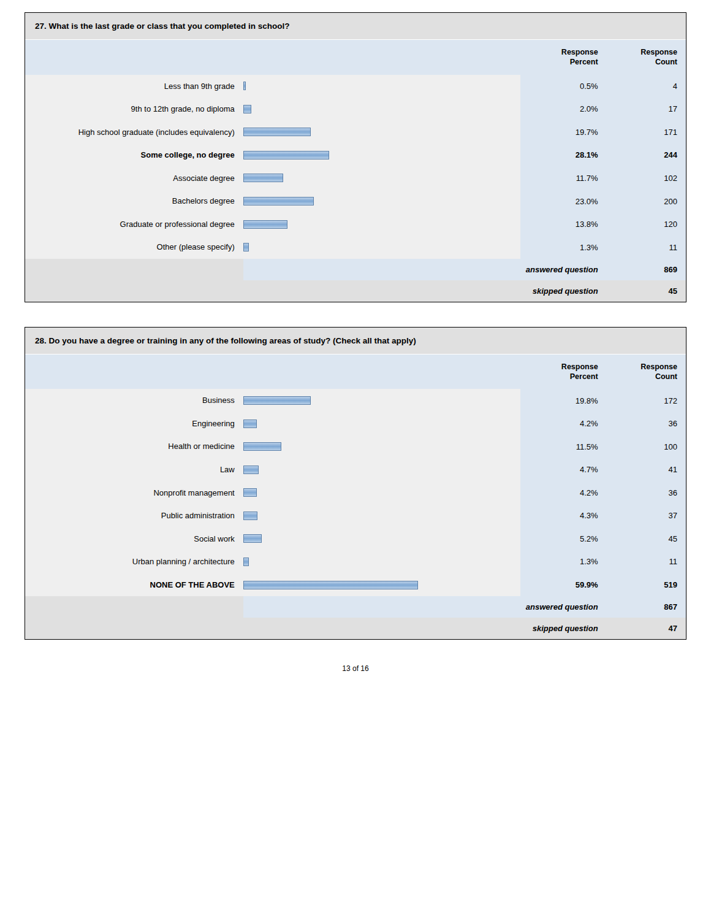27. What is the last grade or class that you completed in school?
| | | Response Percent | Response Count |
| Less than 9th grade | | 0.5% | 4 |
| 9th to 12th grade, no diploma | | 2.0% | 17 |
| High school graduate (includes equivalency) | | 19.7% | 171 |
| Some college, no degree | | 28.1% | 244 |
| Associate degree | | 11.7% | 102 |
| Bachelors degree | | 23.0% | 200 |
| Graduate or professional degree | | 13.8% | 120 |
| Other (please specify) | | 1.3% | 11 |
| | answered question | 869 |
| | skipped question | 45 |
28. Do you have a degree or training in any of the following areas of study? (Check all that apply)
| | | Response Percent | Response Count |
| Business | | 19.8% | 172 |
| Engineering | | 4.2% | 36 |
| Health or medicine | | 11.5% | 100 |
| Law | | 4.7% | 41 |
| Nonprofit management | | 4.2% | 36 |
| Public administration | | 4.3% | 37 |
| Social work | | 5.2% | 45 |
| Urban planning / architecture | | 1.3% | 11 |
| NONE OF THE ABOVE | | 59.9% | 519 |
| | answered question | 867 |
| | skipped question | 47 |
13 of 16